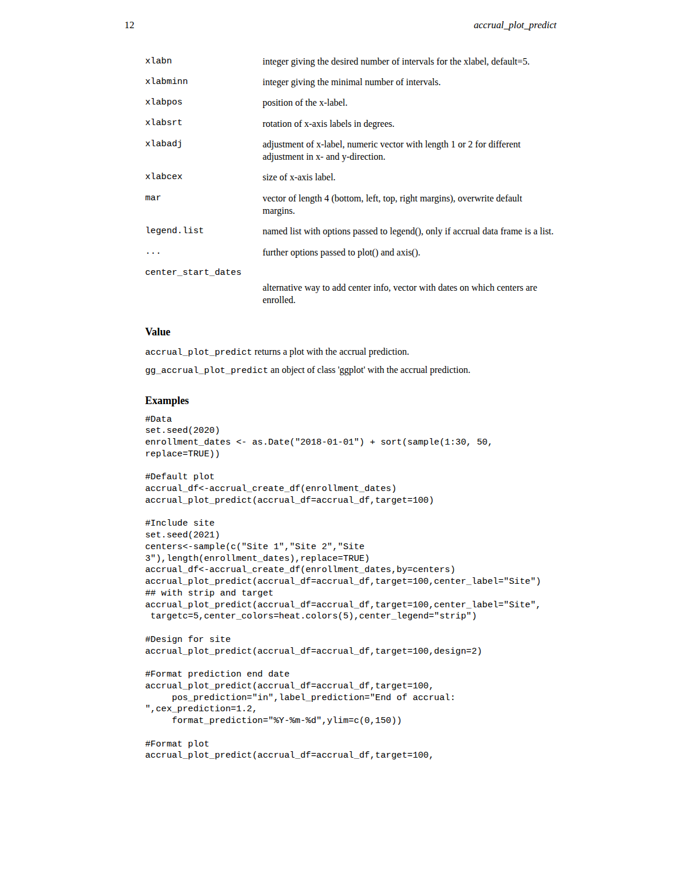12 accrual_plot_predict
xlabn
integer giving the desired number of intervals for the xlabel, default=5.
xlabminn
integer giving the minimal number of intervals.
xlabpos
position of the x-label.
xlabsrt
rotation of x-axis labels in degrees.
xlabadj
adjustment of x-label, numeric vector with length 1 or 2 for different adjustment in x- and y-direction.
xlabcex
size of x-axis label.
mar
vector of length 4 (bottom, left, top, right margins), overwrite default margins.
legend.list
named list with options passed to legend(), only if accrual data frame is a list.
...
further options passed to plot() and axis().
center_start_dates
alternative way to add center info, vector with dates on which centers are enrolled.
Value
accrual_plot_predict returns a plot with the accrual prediction.
gg_accrual_plot_predict an object of class 'ggplot' with the accrual prediction.
Examples
#Data
set.seed(2020)
enrollment_dates <- as.Date("2018-01-01") + sort(sample(1:30, 50, replace=TRUE))

#Default plot
accrual_df<-accrual_create_df(enrollment_dates)
accrual_plot_predict(accrual_df=accrual_df,target=100)

#Include site
set.seed(2021)
centers<-sample(c("Site 1","Site 2","Site 3"),length(enrollment_dates),replace=TRUE)
accrual_df<-accrual_create_df(enrollment_dates,by=centers)
accrual_plot_predict(accrual_df=accrual_df,target=100,center_label="Site")
## with strip and target
accrual_plot_predict(accrual_df=accrual_df,target=100,center_label="Site",
 targetc=5,center_colors=heat.colors(5),center_legend="strip")

#Design for site
accrual_plot_predict(accrual_df=accrual_df,target=100,design=2)

#Format prediction end date
accrual_plot_predict(accrual_df=accrual_df,target=100,
     pos_prediction="in",label_prediction="End of accrual: ",cex_prediction=1.2,
     format_prediction="%Y-%m-%d",ylim=c(0,150))

#Format plot
accrual_plot_predict(accrual_df=accrual_df,target=100,